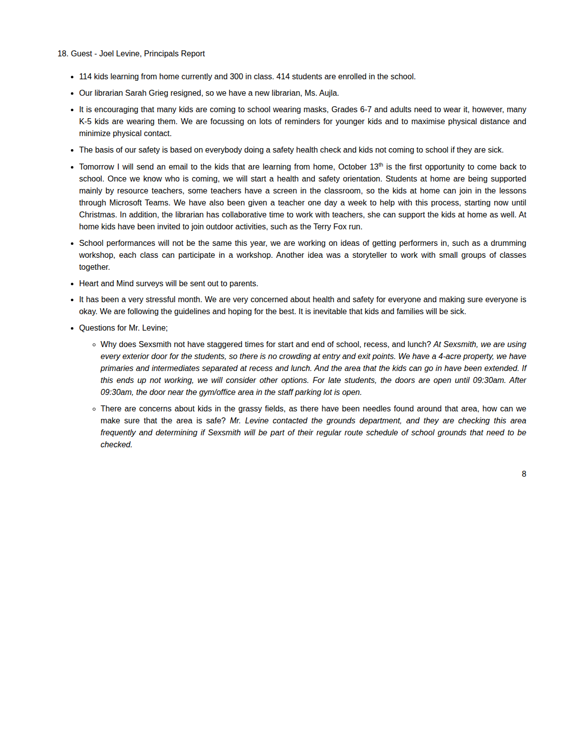18. Guest - Joel Levine, Principals Report
114 kids learning from home currently and 300 in class. 414 students are enrolled in the school.
Our librarian Sarah Grieg resigned, so we have a new librarian, Ms. Aujla.
It is encouraging that many kids are coming to school wearing masks, Grades 6-7 and adults need to wear it, however, many K-5 kids are wearing them. We are focussing on lots of reminders for younger kids and to maximise physical distance and minimize physical contact.
The basis of our safety is based on everybody doing a safety health check and kids not coming to school if they are sick.
Tomorrow I will send an email to the kids that are learning from home, October 13th is the first opportunity to come back to school. Once we know who is coming, we will start a health and safety orientation. Students at home are being supported mainly by resource teachers, some teachers have a screen in the classroom, so the kids at home can join in the lessons through Microsoft Teams. We have also been given a teacher one day a week to help with this process, starting now until Christmas. In addition, the librarian has collaborative time to work with teachers, she can support the kids at home as well. At home kids have been invited to join outdoor activities, such as the Terry Fox run.
School performances will not be the same this year, we are working on ideas of getting performers in, such as a drumming workshop, each class can participate in a workshop. Another idea was a storyteller to work with small groups of classes together.
Heart and Mind surveys will be sent out to parents.
It has been a very stressful month. We are very concerned about health and safety for everyone and making sure everyone is okay. We are following the guidelines and hoping for the best. It is inevitable that kids and families will be sick.
Questions for Mr. Levine;
Why does Sexsmith not have staggered times for start and end of school, recess, and lunch? At Sexsmith, we are using every exterior door for the students, so there is no crowding at entry and exit points. We have a 4-acre property, we have primaries and intermediates separated at recess and lunch. And the area that the kids can go in have been extended. If this ends up not working, we will consider other options. For late students, the doors are open until 09:30am. After 09:30am, the door near the gym/office area in the staff parking lot is open.
There are concerns about kids in the grassy fields, as there have been needles found around that area, how can we make sure that the area is safe? Mr. Levine contacted the grounds department, and they are checking this area frequently and determining if Sexsmith will be part of their regular route schedule of school grounds that need to be checked.
8